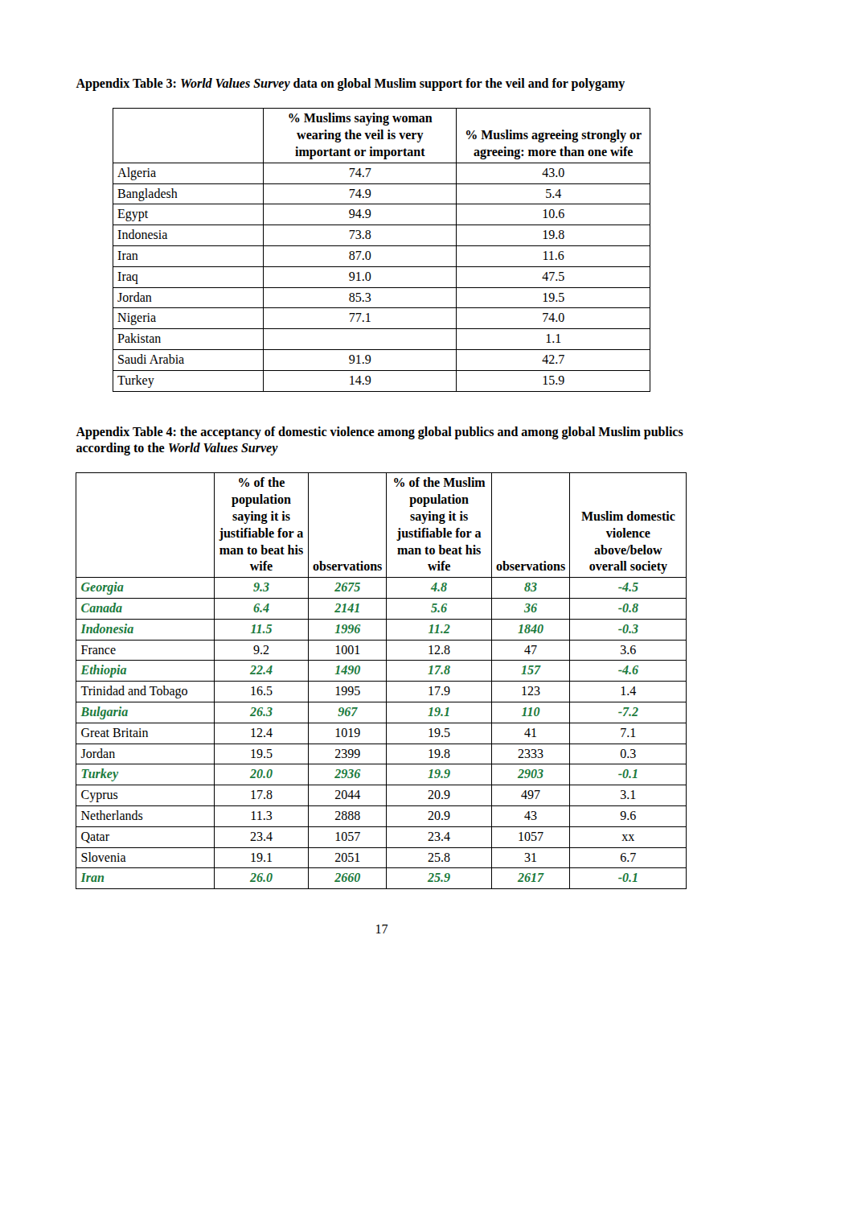Appendix Table 3: World Values Survey data on global Muslim support for the veil and for polygamy
| | % Muslims saying woman wearing the veil is very important or important | % Muslims agreeing strongly or agreeing: more than one wife |
| --- | --- | --- |
| Algeria | 74.7 | 43.0 |
| Bangladesh | 74.9 | 5.4 |
| Egypt | 94.9 | 10.6 |
| Indonesia | 73.8 | 19.8 |
| Iran | 87.0 | 11.6 |
| Iraq | 91.0 | 47.5 |
| Jordan | 85.3 | 19.5 |
| Nigeria | 77.1 | 74.0 |
| Pakistan | | 1.1 |
| Saudi Arabia | 91.9 | 42.7 |
| Turkey | 14.9 | 15.9 |
Appendix Table 4: the acceptancy of domestic violence among global publics and among global Muslim publics according to the World Values Survey
| | % of the population saying it is justifiable for a man to beat his wife | observations | % of the Muslim population saying it is justifiable for a man to beat his wife | observations | Muslim domestic violence above/below overall society |
| --- | --- | --- | --- | --- | --- |
| Georgia | 9.3 | 2675 | 4.8 | 83 | -4.5 |
| Canada | 6.4 | 2141 | 5.6 | 36 | -0.8 |
| Indonesia | 11.5 | 1996 | 11.2 | 1840 | -0.3 |
| France | 9.2 | 1001 | 12.8 | 47 | 3.6 |
| Ethiopia | 22.4 | 1490 | 17.8 | 157 | -4.6 |
| Trinidad and Tobago | 16.5 | 1995 | 17.9 | 123 | 1.4 |
| Bulgaria | 26.3 | 967 | 19.1 | 110 | -7.2 |
| Great Britain | 12.4 | 1019 | 19.5 | 41 | 7.1 |
| Jordan | 19.5 | 2399 | 19.8 | 2333 | 0.3 |
| Turkey | 20.0 | 2936 | 19.9 | 2903 | -0.1 |
| Cyprus | 17.8 | 2044 | 20.9 | 497 | 3.1 |
| Netherlands | 11.3 | 2888 | 20.9 | 43 | 9.6 |
| Qatar | 23.4 | 1057 | 23.4 | 1057 | xx |
| Slovenia | 19.1 | 2051 | 25.8 | 31 | 6.7 |
| Iran | 26.0 | 2660 | 25.9 | 2617 | -0.1 |
17